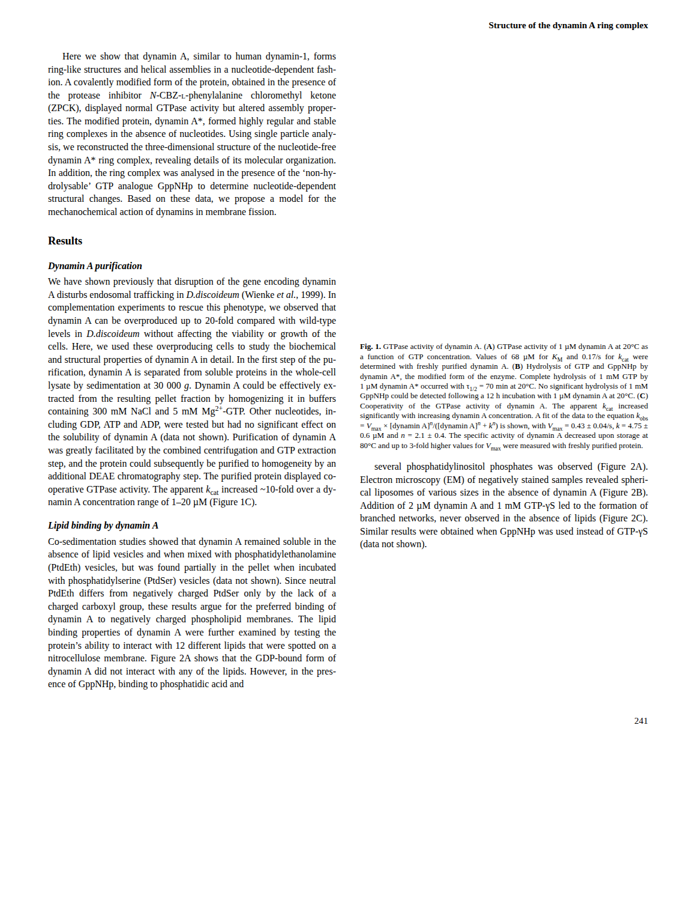Structure of the dynamin A ring complex
Here we show that dynamin A, similar to human dynamin-1, forms ring-like structures and helical assemblies in a nucleotide-dependent fashion. A covalently modified form of the protein, obtained in the presence of the protease inhibitor N-CBZ-l-phenylalanine chloromethyl ketone (ZPCK), displayed normal GTPase activity but altered assembly properties. The modified protein, dynamin A*, formed highly regular and stable ring complexes in the absence of nucleotides. Using single particle analysis, we reconstructed the three-dimensional structure of the nucleotide-free dynamin A* ring complex, revealing details of its molecular organization. In addition, the ring complex was analysed in the presence of the ‘non-hydrolysable’ GTP analogue GppNHp to determine nucleotide-dependent structural changes. Based on these data, we propose a model for the mechanochemical action of dynamins in membrane fission.
Results
Dynamin A purification
We have shown previously that disruption of the gene encoding dynamin A disturbs endosomal trafficking in D.discoideum (Wienke et al., 1999). In complementation experiments to rescue this phenotype, we observed that dynamin A can be overproduced up to 20-fold compared with wild-type levels in D.discoideum without affecting the viability or growth of the cells. Here, we used these overproducing cells to study the biochemical and structural properties of dynamin A in detail. In the first step of the purification, dynamin A is separated from soluble proteins in the whole-cell lysate by sedimentation at 30 000 g. Dynamin A could be effectively extracted from the resulting pellet fraction by homogenizing it in buffers containing 300 mM NaCl and 5 mM Mg2+-GTP. Other nucleotides, including GDP, ATP and ADP, were tested but had no significant effect on the solubility of dynamin A (data not shown). Purification of dynamin A was greatly facilitated by the combined centrifugation and GTP extraction step, and the protein could subsequently be purified to homogeneity by an additional DEAE chromatography step. The purified protein displayed cooperative GTPase activity. The apparent kcat increased ~10-fold over a dynamin A concentration range of 1–20 µM (Figure 1C).
Lipid binding by dynamin A
Co-sedimentation studies showed that dynamin A remained soluble in the absence of lipid vesicles and when mixed with phosphatidylethanolamine (PtdEth) vesicles, but was found partially in the pellet when incubated with phosphatidylserine (PtdSer) vesicles (data not shown). Since neutral PtdEth differs from negatively charged PtdSer only by the lack of a charged carboxyl group, these results argue for the preferred binding of dynamin A to negatively charged phospholipid membranes. The lipid binding properties of dynamin A were further examined by testing the protein’s ability to interact with 12 different lipids that were spotted on a nitrocellulose membrane. Figure 2A shows that the GDP-bound form of dynamin A did not interact with any of the lipids. However, in the presence of GppNHp, binding to phosphatidic acid and
Fig. 1. GTPase activity of dynamin A. (A) GTPase activity of 1 µM dynamin A at 20°C as a function of GTP concentration. Values of 68 µM for KM and 0.17/s for kcat were determined with freshly purified dynamin A. (B) Hydrolysis of GTP and GppNHp by dynamin A*, the modified form of the enzyme. Complete hydrolysis of 1 mM GTP by 1 µM dynamin A* occurred with τ1/2 = 70 min at 20°C. No significant hydrolysis of 1 mM GppNHp could be detected following a 12 h incubation with 1 µM dynamin A at 20°C. (C) Cooperativity of the GTPase activity of dynamin A. The apparent kcat increased significantly with increasing dynamin A concentration. A fit of the data to the equation kobs = Vmax × [dynamin A]n/([dynamin A]n + kn) is shown, with Vmax = 0.43 ± 0.04/s, k = 4.75 ± 0.6 µM and n = 2.1 ± 0.4. The specific activity of dynamin A decreased upon storage at 80°C and up to 3-fold higher values for Vmax were measured with freshly purified protein.
several phosphatidylinositol phosphates was observed (Figure 2A). Electron microscopy (EM) of negatively stained samples revealed spherical liposomes of various sizes in the absence of dynamin A (Figure 2B). Addition of 2 µM dynamin A and 1 mM GTP-γS led to the formation of branched networks, never observed in the absence of lipids (Figure 2C). Similar results were obtained when GppNHp was used instead of GTP-γS (data not shown).
241